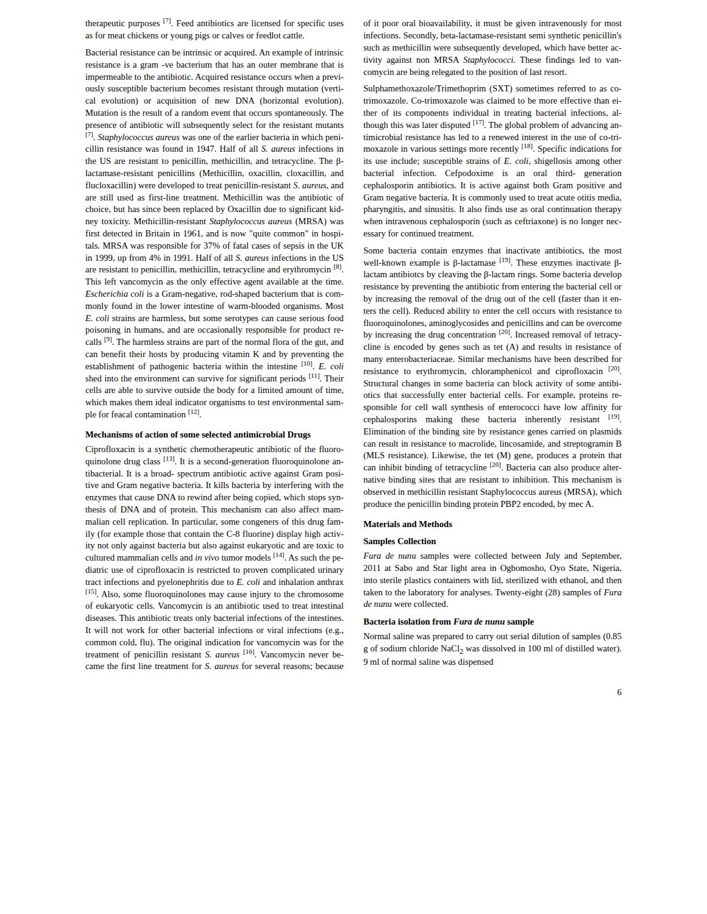therapeutic purposes [7]. Feed antibiotics are licensed for specific uses as for meat chickens or young pigs or calves or feedlot cattle.
Bacterial resistance can be intrinsic or acquired. An example of intrinsic resistance is a gram -ve bacterium that has an outer membrane that is impermeable to the antibiotic. Acquired resistance occurs when a previously susceptible bacterium becomes resistant through mutation (vertical evolution) or acquisition of new DNA (horizontal evolution). Mutation is the result of a random event that occurs spontaneously. The presence of antibiotic will subsequently select for the resistant mutants [7]. Staphylococcus aureus was one of the earlier bacteria in which penicillin resistance was found in 1947. Half of all S. aureus infections in the US are resistant to penicillin, methicillin, and tetracycline. The β-lactamase-resistant penicillins (Methicillin, oxacillin, cloxacillin, and flucloxacillin) were developed to treat penicillin-resistant S. aureus, and are still used as first-line treatment. Methicillin was the antibiotic of choice, but has since been replaced by Oxacillin due to significant kidney toxicity. Methicillin-resistant Staphylococcus aureus (MRSA) was first detected in Britain in 1961, and is now "quite common" in hospitals. MRSA was responsible for 37% of fatal cases of sepsis in the UK in 1999, up from 4% in 1991. Half of all S. aureus infections in the US are resistant to penicillin, methicillin, tetracycline and erythromycin [8]. This left vancomycin as the only effective agent available at the time. Escherichia coli is a Gram-negative, rod-shaped bacterium that is commonly found in the lower intestine of warm-blooded organisms. Most E. coli strains are harmless, but some serotypes can cause serious food poisoning in humans, and are occasionally responsible for product recalls [9]. The harmless strains are part of the normal flora of the gut, and can benefit their hosts by producing vitamin K and by preventing the establishment of pathogenic bacteria within the intestine [10]. E. coli shed into the environment can survive for significant periods [11]. Their cells are able to survive outside the body for a limited amount of time, which makes them ideal indicator organisms to test environmental sample for feacal contamination [12].
Mechanisms of action of some selected antimicrobial Drugs
Ciprofloxacin is a synthetic chemotherapeutic antibiotic of the fluoroquinolone drug class [13]. It is a second-generation fluoroquinolone antibacterial. It is a broad- spectrum antibiotic active against Gram positive and Gram negative bacteria. It kills bacteria by interfering with the enzymes that cause DNA to rewind after being copied, which stops synthesis of DNA and of protein. This mechanism can also affect mammalian cell replication. In particular, some congeners of this drug family (for example those that contain the C-8 fluorine) display high activity not only against bacteria but also against eukaryotic and are toxic to cultured mammalian cells and in vivo tumor models [14]. As such the pediatric use of ciprofloxacin is restricted to proven complicated urinary tract infections and pyelonephritis due to E. coli and inhalation anthrax [15]. Also, some fluoroquinolones may cause injury to the chromosome of eukaryotic cells. Vancomycin is an antibiotic used to treat intestinal diseases. This antibiotic treats only bacterial infections of the intestines. It will not work for other bacterial infections or viral infections (e.g., common cold, flu). The original indication for vancomycin was for the treatment of penicillin resistant S. aureus [16]. Vancomycin never became the first line treatment for S. aureus for several reasons; because of it poor oral bioavailability, it must be given intravenously for most infections. Secondly, beta-lactamase-resistant semi synthetic penicillin's such as methicillin were subsequently developed, which have better activity against non MRSA Staphylococci. These findings led to vancomycin are being relegated to the position of last resort.
Sulphamethoxazole/Trimethoprim (SXT) sometimes referred to as co-trimoxazole. Co-trimoxazole was claimed to be more effective than either of its components individual in treating bacterial infections, although this was later disputed [17]. The global problem of advancing antimicrobial resistance has led to a renewed interest in the use of co-trimoxazole in various settings more recently [18]. Specific indications for its use include; susceptible strains of E. coli, shigellosis among other bacterial infection. Cefpodoxime is an oral third- generation cephalosporin antibiotics. It is active against both Gram positive and Gram negative bacteria. It is commonly used to treat acute otitis media, pharyngitis, and sinusitis. It also finds use as oral continuation therapy when intravenous cephalosporin (such as ceftriaxone) is no longer necessary for continued treatment.
Some bacteria contain enzymes that inactivate antibiotics, the most well-known example is β-lactamase [19]. These enzymes inactivate β-lactam antibiotcs by cleaving the β-lactam rings. Some bacteria develop resistance by preventing the antibiotic from entering the bacterial cell or by increasing the removal of the drug out of the cell (faster than it enters the cell). Reduced ability to enter the cell occurs with resistance to fluoroquinolones, aminoglycosides and penicillins and can be overcome by increasing the drug concentration [20]. Increased removal of tetracycline is encoded by genes such as tet (A) and results in resistance of many enterobacteriaceae. Similar mechanisms have been described for resistance to erythromycin, chloramphenicol and ciprofloxacin [20]. Structural changes in some bacteria can block activity of some antibiotics that successfully enter bacterial cells. For example, proteins responsible for cell wall synthesis of enterococci have low affinity for cephalosporins making these bacteria inherently resistant [19]. Elimination of the binding site by resistance genes carried on plasmids can result in resistance to macrolide, lincosamide, and streptogramin B (MLS resistance). Likewise, the tet (M) gene, produces a protein that can inhibit binding of tetracycline [20]. Bacteria can also produce alternative binding sites that are resistant to inhibition. This mechanism is observed in methicillin resistant Staphylococcus aureus (MRSA), which produce the penicillin binding protein PBP2 encoded, by mec A.
Materials and Methods
Samples Collection
Fura de nunu samples were collected between July and September, 2011 at Sabo and Star light area in Ogbomosho, Oyo State, Nigeria, into sterile plastics containers with lid, sterilized with ethanol, and then taken to the laboratory for analyses. Twenty-eight (28) samples of Fura de nunu were collected.
Bacteria isolation from Fura de nunu sample
Normal saline was prepared to carry out serial dilution of samples (0.85 g of sodium chloride NaCl2 was dissolved in 100 ml of distilled water). 9 ml of normal saline was dispensed
6